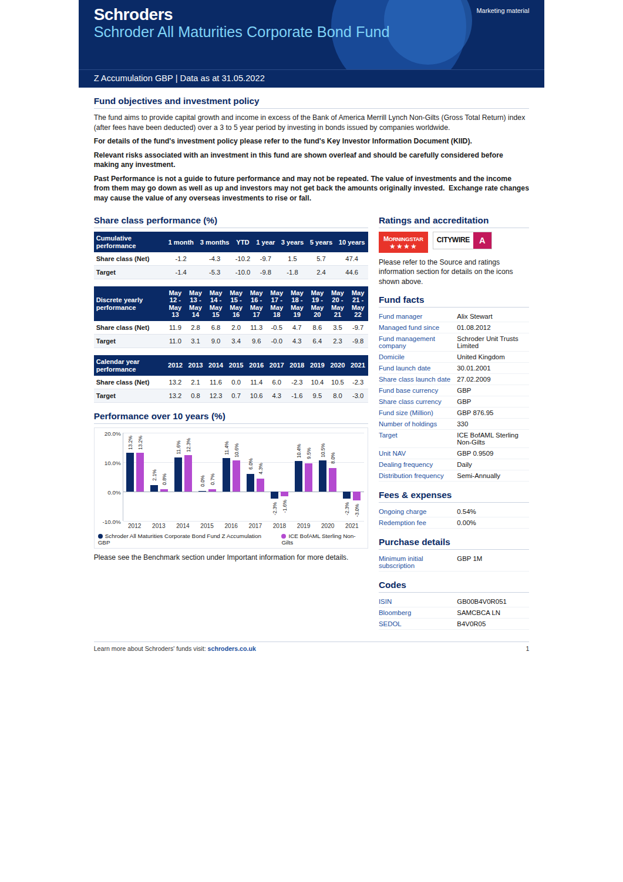Marketing material
Schroders
Schroder All Maturities Corporate Bond Fund
Z Accumulation GBP | Data as at 31.05.2022
Fund objectives and investment policy
The fund aims to provide capital growth and income in excess of the Bank of America Merrill Lynch Non-Gilts (Gross Total Return) index (after fees have been deducted) over a 3 to 5 year period by investing in bonds issued by companies worldwide.
For details of the fund's investment policy please refer to the fund's Key Investor Information Document (KIID).
Relevant risks associated with an investment in this fund are shown overleaf and should be carefully considered before making any investment.
Past Performance is not a guide to future performance and may not be repeated. The value of investments and the income from them may go down as well as up and investors may not get back the amounts originally invested. Exchange rate changes may cause the value of any overseas investments to rise or fall.
Share class performance (%)
| Cumulative performance | 1 month | 3 months | YTD | 1 year | 3 years | 5 years | 10 years |
| --- | --- | --- | --- | --- | --- | --- | --- |
| Share class (Net) | -1.2 | -4.3 | -10.2 | -9.7 | 1.5 | 5.7 | 47.4 |
| Target | -1.4 | -5.3 | -10.0 | -9.8 | -1.8 | 2.4 | 44.6 |
| Discrete yearly performance | May 12 - May 13 | May 13 - May 14 | May 14 - May 15 | May 15 - May 16 | May 16 - May 17 | May 17 - May 18 | May 18 - May 19 | May 19 - May 20 | May 20 - May 21 | May 21 - May 22 |
| --- | --- | --- | --- | --- | --- | --- | --- | --- | --- | --- |
| Share class (Net) | 11.9 | 2.8 | 6.8 | 2.0 | 11.3 | -0.5 | 4.7 | 8.6 | 3.5 | -9.7 |
| Target | 11.0 | 3.1 | 9.0 | 3.4 | 9.6 | -0.0 | 4.3 | 6.4 | 2.3 | -9.8 |
| Calendar year performance | 2012 | 2013 | 2014 | 2015 | 2016 | 2017 | 2018 | 2019 | 2020 | 2021 |
| --- | --- | --- | --- | --- | --- | --- | --- | --- | --- | --- |
| Share class (Net) | 13.2 | 2.1 | 11.6 | 0.0 | 11.4 | 6.0 | -2.3 | 10.4 | 10.5 | -2.3 |
| Target | 13.2 | 0.8 | 12.3 | 0.7 | 10.6 | 4.3 | -1.6 | 9.5 | 8.0 | -3.0 |
Performance over 10 years (%)
20.0%
10.0%
0.0%
-10.0%
13.2%
13.2%
2.1%
0.8%
11.6%
12.3%
0.0%
0.7%
11.4%
10.6%
6.0%
4.3%
-2.3%
-1.6%
10.4%
9.5%
10.5%
8.0%
-2.3%
-3.0%
2012
2013
2014
2015
2016
2017
2018
2019
2020
2021
Schroder All Maturities Corporate Bond Fund Z Accumulation GBP
ICE BofAML Sterling Non-Gilts
Please see the Benchmark section under Important information for more details.
Ratings and accreditation
MORNINGSTAR
★★★★
CITYWIRE
A
Please refer to the Source and ratings information section for details on the icons shown above.
Fund facts
| Fund manager | Alix Stewart |
| Managed fund since | 01.08.2012 |
| Fund management company | Schroder Unit Trusts Limited |
| Domicile | United Kingdom |
| Fund launch date | 30.01.2001 |
| Share class launch date | 27.02.2009 |
| Fund base currency | GBP |
| Share class currency | GBP |
| Fund size (Million) | GBP 876.95 |
| Number of holdings | 330 |
| Target | ICE BofAML Sterling Non-Gilts |
| Unit NAV | GBP 0.9509 |
| Dealing frequency | Daily |
| Distribution frequency | Semi-Annually |
Fees & expenses
| Ongoing charge | 0.54% |
| Redemption fee | 0.00% |
Purchase details
| Minimum initial subscription | GBP 1M |
Codes
| ISIN | GB00B4V0R051 |
| Bloomberg | SAMCBCA LN |
| SEDOL | B4V0R05 |
Learn more about Schroders' funds visit: schroders.co.uk
1